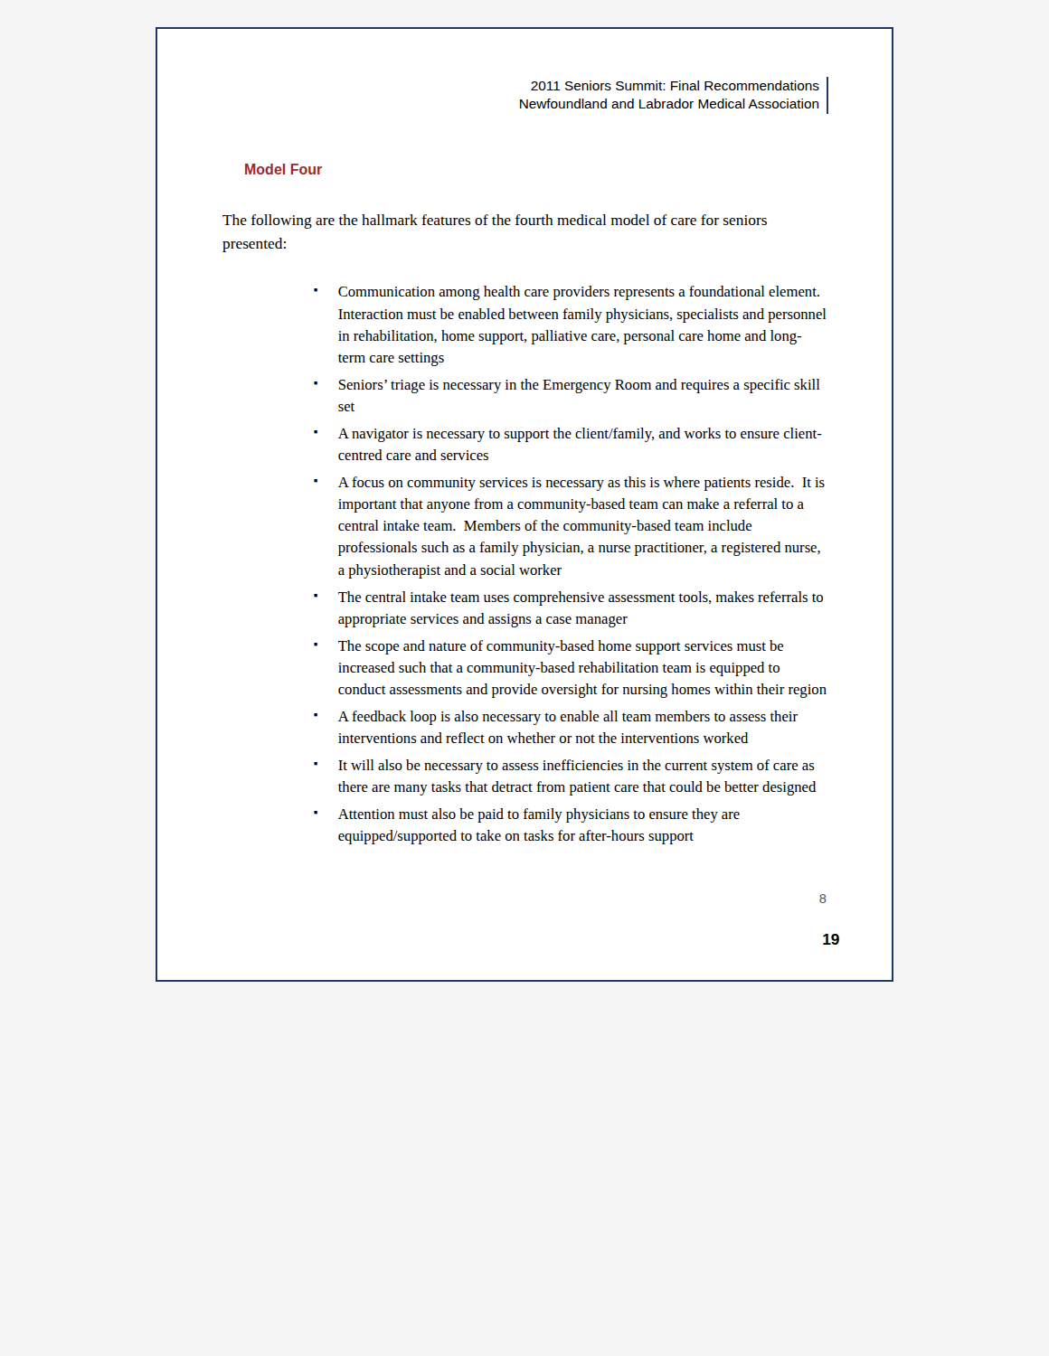2011 Seniors Summit: Final Recommendations
Newfoundland and Labrador Medical Association
Model Four
The following are the hallmark features of the fourth medical model of care for seniors presented:
Communication among health care providers represents a foundational element. Interaction must be enabled between family physicians, specialists and personnel in rehabilitation, home support, palliative care, personal care home and long-term care settings
Seniors’ triage is necessary in the Emergency Room and requires a specific skill set
A navigator is necessary to support the client/family, and works to ensure client-centred care and services
A focus on community services is necessary as this is where patients reside. It is important that anyone from a community-based team can make a referral to a central intake team. Members of the community-based team include professionals such as a family physician, a nurse practitioner, a registered nurse, a physiotherapist and a social worker
The central intake team uses comprehensive assessment tools, makes referrals to appropriate services and assigns a case manager
The scope and nature of community-based home support services must be increased such that a community-based rehabilitation team is equipped to conduct assessments and provide oversight for nursing homes within their region
A feedback loop is also necessary to enable all team members to assess their interventions and reflect on whether or not the interventions worked
It will also be necessary to assess inefficiencies in the current system of care as there are many tasks that detract from patient care that could be better designed
Attention must also be paid to family physicians to ensure they are equipped/supported to take on tasks for after-hours support
8
19